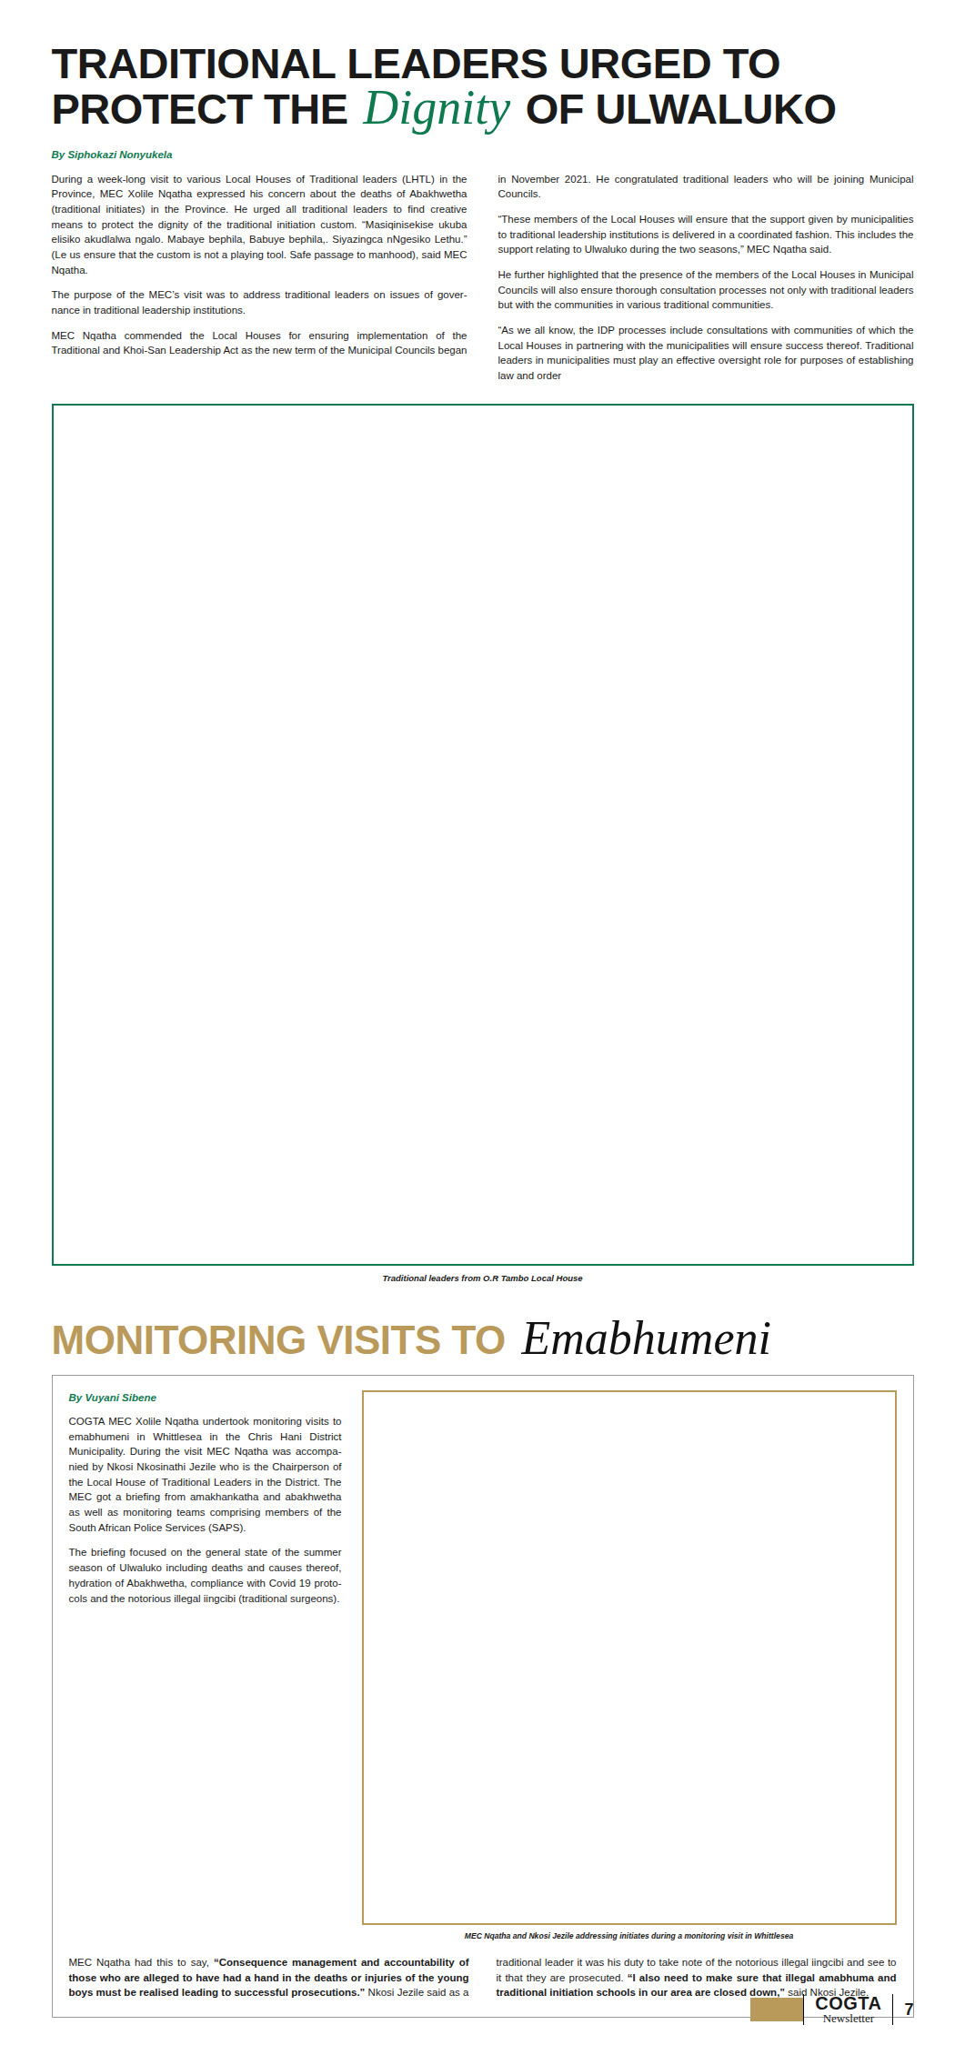Traditional Leaders Urged to
Protect the Dignity of Ulwaluko
By Siphokazi Nonyukela
During a week-long visit to various Local Houses of Traditional leaders (LHTL) in the Province, MEC Xolile Nqatha expressed his concern about the deaths of Abakhwetha (traditional initiates) in the Province. He urged all traditional leaders to find creative means to protect the dignity of the traditional initiation custom. “Masiqinisekise ukuba elisiko akudlalwa ngalo. Mabaye bephila, Babuye bephila,. Siyazingca nNgesiko Lethu.” (Le us ensure that the custom is not a playing tool. Safe passage to manhood), said MEC Nqatha.
The purpose of the MEC’s visit was to address traditional leaders on issues of governance in traditional leadership institutions.
MEC Nqatha commended the Local Houses for ensuring implementation of the Traditional and Khoi-San Leadership Act as the new term of the Municipal Councils began in November 2021. He congratulated traditional leaders who will be joining Municipal Councils.
“These members of the Local Houses will ensure that the support given by municipalities to traditional leadership institutions is delivered in a coordinated fashion. This includes the support relating to Ulwaluko during the two seasons,” MEC Nqatha said.
He further highlighted that the presence of the members of the Local Houses in Municipal Councils will also ensure thorough consultation processes not only with traditional leaders but with the communities in various traditional communities.
“As we all know, the IDP processes include consultations with communities of which the Local Houses in partnering with the municipalities will ensure success thereof. Traditional leaders in municipalities must play an effective oversight role for purposes of establishing law and order
Traditional leaders from O.R Tambo Local House
Monitoring Visits to Emabhumeni
By Vuyani Sibene
COGTA MEC Xolile Nqatha undertook monitoring visits to emabhumeni in Whittlesea in the Chris Hani District Municipality. During the visit MEC Nqatha was accompanied by Nkosi Nkosinathi Jezile who is the Chairperson of the Local House of Traditional Leaders in the District. The MEC got a briefing from amakhankatha and abakhwetha as well as monitoring teams comprising members of the South African Police Services (SAPS).
The briefing focused on the general state of the summer season of Ulwaluko including deaths and causes thereof, hydration of Abakhwetha, compliance with Covid 19 protocols and the notorious illegal iingcibi (traditional surgeons).
MEC Nqatha and Nkosi Jezile addressing initiates during a monitoring visit in Whittlesea
MEC Nqatha had this to say, “Consequence management and accountability of those who are alleged to have had a hand in the deaths or injuries of the young boys must be realised leading to successful prosecutions.” Nkosi Jezile said as a traditional leader it was his duty to take note of the notorious illegal iingcibi and see to it that they are prosecuted. “I also need to make sure that illegal amabhuma and traditional initiation schools in our area are closed down,” said Nkosi Jezile.
COGTA
Newsletter 7